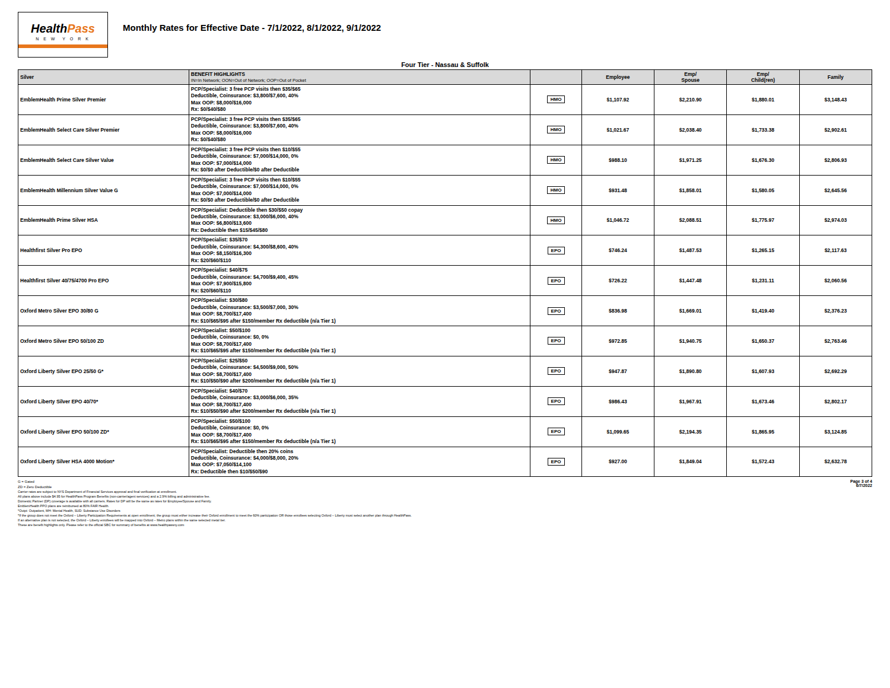HealthPass
N E W Y O R K
Monthly Rates for Effective Date - 7/1/2022, 8/1/2022, 9/1/2022
Four Tier - Nassau & Suffolk
| Silver | BENEFIT HIGHLIGHTS IN=In Network; OON=Out of Network; OOP=Out of Pocket | | Employee | Emp/ Spouse | Emp/ Child(ren) | Family |
| --- | --- | --- | --- | --- | --- | --- |
| EmblemHealth Prime Silver Premier | PCP/Specialist: 3 free PCP visits then $35/$65 Deductible, Coinsurance: $3,800/$7,600, 40% Max OOP: $8,000/$16,000 Rx: $0/$40/$80 | HMO | $1,107.92 | $2,210.90 | $1,880.01 | $3,148.43 |
| EmblemHealth Select Care Silver Premier | PCP/Specialist: 3 free PCP visits then $35/$65 Deductible, Coinsurance: $3,800/$7,600, 40% Max OOP: $8,000/$16,000 Rx: $0/$40/$80 | HMO | $1,021.67 | $2,038.40 | $1,733.38 | $2,902.61 |
| EmblemHealth Select Care Silver Value | PCP/Specialist: 3 free PCP visits then $10/$55 Deductible, Coinsurance: $7,000/$14,000, 0% Max OOP: $7,000/$14,000 Rx: $0/$0 after Deductible/$0 after Deductible | HMO | $988.10 | $1,971.25 | $1,676.30 | $2,806.93 |
| EmblemHealth Millennium Silver Value G | PCP/Specialist: 3 free PCP visits then $10/$55 Deductible, Coinsurance: $7,000/$14,000, 0% Max OOP: $7,000/$14,000 Rx: $0/$0 after Deductible/$0 after Deductible | HMO | $931.48 | $1,858.01 | $1,580.05 | $2,645.56 |
| EmblemHealth Prime Silver HSA | PCP/Specialist: Deductible then $30/$50 copay Deductible, Coinsurance: $3,000/$6,000, 40% Max OOP: $6,800/$13,600 Rx: Deductible then $15/$45/$80 | HMO | $1,046.72 | $2,088.51 | $1,775.97 | $2,974.03 |
| Healthfirst Silver Pro EPO | PCP/Specialist: $35/$70 Deductible, Coinsurance: $4,300/$8,600, 40% Max OOP: $8,150/$16,300 Rx: $20/$60/$110 | EPO | $746.24 | $1,487.53 | $1,265.15 | $2,117.63 |
| Healthfirst Silver 40/75/4700 Pro EPO | PCP/Specialist: $40/$75 Deductible, Coinsurance: $4,700/$9,400, 45% Max OOP: $7,900/$15,800 Rx: $20/$60/$110 | EPO | $726.22 | $1,447.48 | $1,231.11 | $2,060.56 |
| Oxford Metro Silver EPO 30/80 G | PCP/Specialist: $30/$80 Deductible, Coinsurance: $3,500/$7,000, 30% Max OOP: $8,700/$17,400 Rx: $10/$65/$95 after $150/member Rx deductible (n/a Tier 1) | EPO | $836.98 | $1,669.01 | $1,419.40 | $2,376.23 |
| Oxford Metro Silver EPO 50/100 ZD | PCP/Specialist: $50/$100 Deductible, Coinsurance: $0, 0% Max OOP: $8,700/$17,400 Rx: $10/$65/$95 after $150/member Rx deductible (n/a Tier 1) | EPO | $972.85 | $1,940.75 | $1,650.37 | $2,763.46 |
| Oxford Liberty Silver EPO 25/50 G* | PCP/Specialist: $25/$50 Deductible, Coinsurance: $4,500/$9,000, 50% Max OOP: $8,700/$17,400 Rx: $10/$50/$90 after $200/member Rx deductible (n/a Tier 1) | EPO | $947.87 | $1,890.80 | $1,607.93 | $2,692.29 |
| Oxford Liberty Silver EPO 40/70* | PCP/Specialist: $40/$70 Deductible, Coinsurance: $3,000/$6,000, 35% Max OOP: $8,700/$17,400 Rx: $10/$50/$90 after $200/member Rx deductible (n/a Tier 1) | EPO | $986.43 | $1,967.91 | $1,673.46 | $2,802.17 |
| Oxford Liberty Silver EPO 50/100 ZD* | PCP/Specialist: $50/$100 Deductible, Coinsurance: $0, 0% Max OOP: $8,700/$17,400 Rx: $10/$65/$95 after $150/member Rx deductible (n/a Tier 1) | EPO | $1,099.65 | $2,194.35 | $1,865.95 | $3,124.85 |
| Oxford Liberty Silver HSA 4000 Motion* | PCP/Specialist: Deductible then 20% coins Deductible, Coinsurance: $4,000/$8,000, 20% Max OOP: $7,050/$14,100 Rx: Deductible then $10/$50/$90 | EPO | $927.00 | $1,849.04 | $1,572.43 | $2,632.78 |
Page 3 of 4
6/7/2022
G = Gated
ZD = Zero Deductible
Carrier rates are subject to NYS Department of Financial Services approval and final verification at enrollment.
All plans above include $4.95 for HealthPass Program Benefits (non-carrier/agent services) and a 2.9% billing and administrative fee.
Domestic Partner (DP) coverage is available with all carriers. Rates for DP will be the same as rates for Employee/Spouse and Family.
EmblemHealth PPO plans are reimbursed at 80% FAIR Health.
*Outpt: Outpatient, MH: Mental Health, SUD: Substance Use Disorders
*If the group does not meet the Oxford – Liberty Participation Requirements at open enrollment; the group must either increase their Oxford enrollment to meet the 60% participation OR those enrollees selecting Oxford – Liberty must select another plan through HealthPass.
If an alternative plan is not selected, the Oxford – Liberty enrollees will be mapped into Oxford – Metro plans within the same selected metal tier.
These are benefit highlights only. Please refer to the official SBC for summary of benefits at www.healthpassny.com